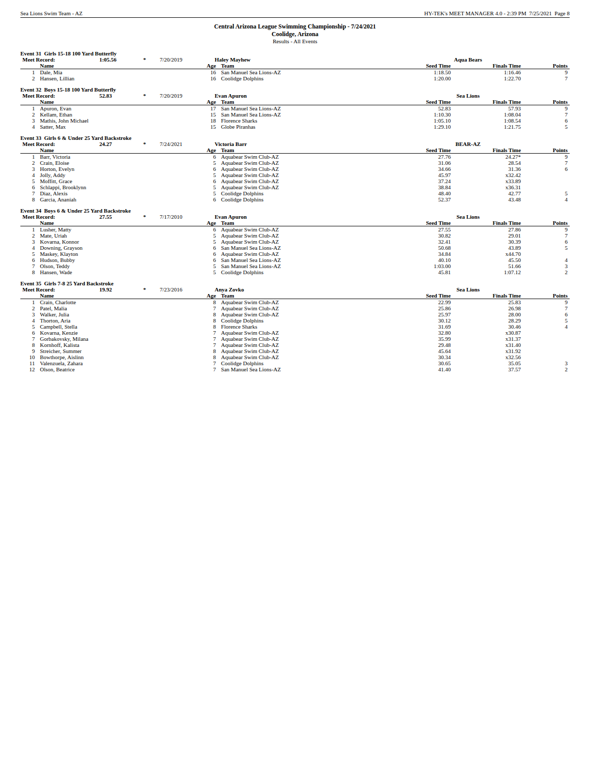Sea Lions Swim Team - AZ
HY-TEK's MEET MANAGER 4.0 - 2:39 PM 7/25/2021 Page 8
Central Arizona League Swimming Championship - 7/24/2021
Coolidge, Arizona
Results - All Events
Event 31 Girls 15-18 100 Yard Butterfly
| Meet Record: | 1:05.56 | * | 7/20/2019 | Haley Mayhew | Aqua Bears |
| | Name | Age | Team | Seed Time | Finals Time | Points |
| --- | --- | --- | --- | --- | --- | --- |
| 1 | Dale, Mia | 16 | San Manuel Sea Lions-AZ | 1:18.50 | 1:16.46 | 9 |
| 2 | Hansen, Lillian | 16 | Coolidge Dolphins | 1:20.00 | 1:22.70 | 7 |
Event 32 Boys 15-18 100 Yard Butterfly
| Meet Record: | 52.83 | * | 7/20/2019 | Evan Apuron | Sea Lions |
| | Name | Age | Team | Seed Time | Finals Time | Points |
| --- | --- | --- | --- | --- | --- | --- |
| 1 | Apuron, Evan | 17 | San Manuel Sea Lions-AZ | 52.83 | 57.93 | 9 |
| 2 | Kellam, Ethan | 15 | San Manuel Sea Lions-AZ | 1:10.30 | 1:08.04 | 7 |
| 3 | Mathis, John Michael | 18 | Florence Sharks | 1:05.10 | 1:08.54 | 6 |
| 4 | Satter, Max | 15 | Globe Piranhas | 1:29.10 | 1:21.75 | 5 |
Event 33 Girls 6 & Under 25 Yard Backstroke
| Meet Record: | 24.27 | * | 7/24/2021 | Victoria Barr | BEAR-AZ |
| | Name | Age | Team | Seed Time | Finals Time | Points |
| --- | --- | --- | --- | --- | --- | --- |
| 1 | Barr, Victoria | 6 | Aquabear Swim Club-AZ | 27.76 | 24.27* | 9 |
| 2 | Crain, Eloise | 5 | Aquabear Swim Club-AZ | 31.06 | 28.54 | 7 |
| 3 | Horton, Evelyn | 6 | Aquabear Swim Club-AZ | 34.66 | 31.36 | 6 |
| 4 | Jolly, Addy | 5 | Aquabear Swim Club-AZ | 45.97 | x32.42 | |
| 5 | Moffitt, Grace | 6 | Aquabear Swim Club-AZ | 37.24 | x33.89 | |
| 6 | Schlappi, Brooklynn | 5 | Aquabear Swim Club-AZ | 38.84 | x36.31 | |
| 7 | Diaz, Alexis | 5 | Coolidge Dolphins | 48.40 | 42.77 | 5 |
| 8 | Garcia, Ananiah | 6 | Coolidge Dolphins | 52.37 | 43.48 | 4 |
Event 34 Boys 6 & Under 25 Yard Backstroke
| Meet Record: | 27.55 | * | 7/17/2010 | Evan Apuron | Sea Lions |
| | Name | Age | Team | Seed Time | Finals Time | Points |
| --- | --- | --- | --- | --- | --- | --- |
| 1 | Lusher, Matty | 6 | Aquabear Swim Club-AZ | 27.55 | 27.86 | 9 |
| 2 | Mate, Uriah | 5 | Aquabear Swim Club-AZ | 30.82 | 29.01 | 7 |
| 3 | Kovarna, Konnor | 5 | Aquabear Swim Club-AZ | 32.41 | 30.39 | 6 |
| 4 | Downing, Grayson | 6 | San Manuel Sea Lions-AZ | 50.68 | 43.89 | 5 |
| 5 | Maskey, Klayton | 6 | Aquabear Swim Club-AZ | 34.84 | x44.70 | |
| 6 | Hudson, Bubby | 6 | San Manuel Sea Lions-AZ | 40.10 | 45.50 | 4 |
| 7 | Olson, Teddy | 5 | San Manuel Sea Lions-AZ | 1:03.00 | 51.66 | 3 |
| 8 | Hansen, Wade | 5 | Coolidge Dolphins | 45.81 | 1:07.12 | 2 |
Event 35 Girls 7-8 25 Yard Backstroke
| Meet Record: | 19.92 | * | 7/23/2016 | Anya Zovko | Sea Lions |
| | Name | Age | Team | Seed Time | Finals Time | Points |
| --- | --- | --- | --- | --- | --- | --- |
| 1 | Crain, Charlotte | 8 | Aquabear Swim Club-AZ | 22.99 | 25.83 | 9 |
| 2 | Patel, Malia | 7 | Aquabear Swim Club-AZ | 25.86 | 26.98 | 7 |
| 3 | Walker, Julia | 8 | Aquabear Swim Club-AZ | 25.97 | 28.00 | 6 |
| 4 | Thorton, Aria | 8 | Coolidge Dolphins | 30.12 | 28.29 | 5 |
| 5 | Campbell, Stella | 8 | Florence Sharks | 31.69 | 30.46 | 4 |
| 6 | Kovarna, Kenzie | 7 | Aquabear Swim Club-AZ | 32.80 | x30.87 | |
| 7 | Gorbakovsky, Milana | 7 | Aquabear Swim Club-AZ | 35.99 | x31.37 | |
| 8 | Kornhoff, Kalista | 7 | Aquabear Swim Club-AZ | 29.48 | x31.40 | |
| 9 | Streicher, Summer | 8 | Aquabear Swim Club-AZ | 45.64 | x31.92 | |
| 10 | Bowthorpe, Aislinn | 8 | Aquabear Swim Club-AZ | 30.34 | x32.56 | |
| 11 | Valenzuela, Zahara | 7 | Coolidge Dolphins | 30.65 | 35.05 | 3 |
| 12 | Olson, Beatrice | 7 | San Manuel Sea Lions-AZ | 41.40 | 37.57 | 2 |